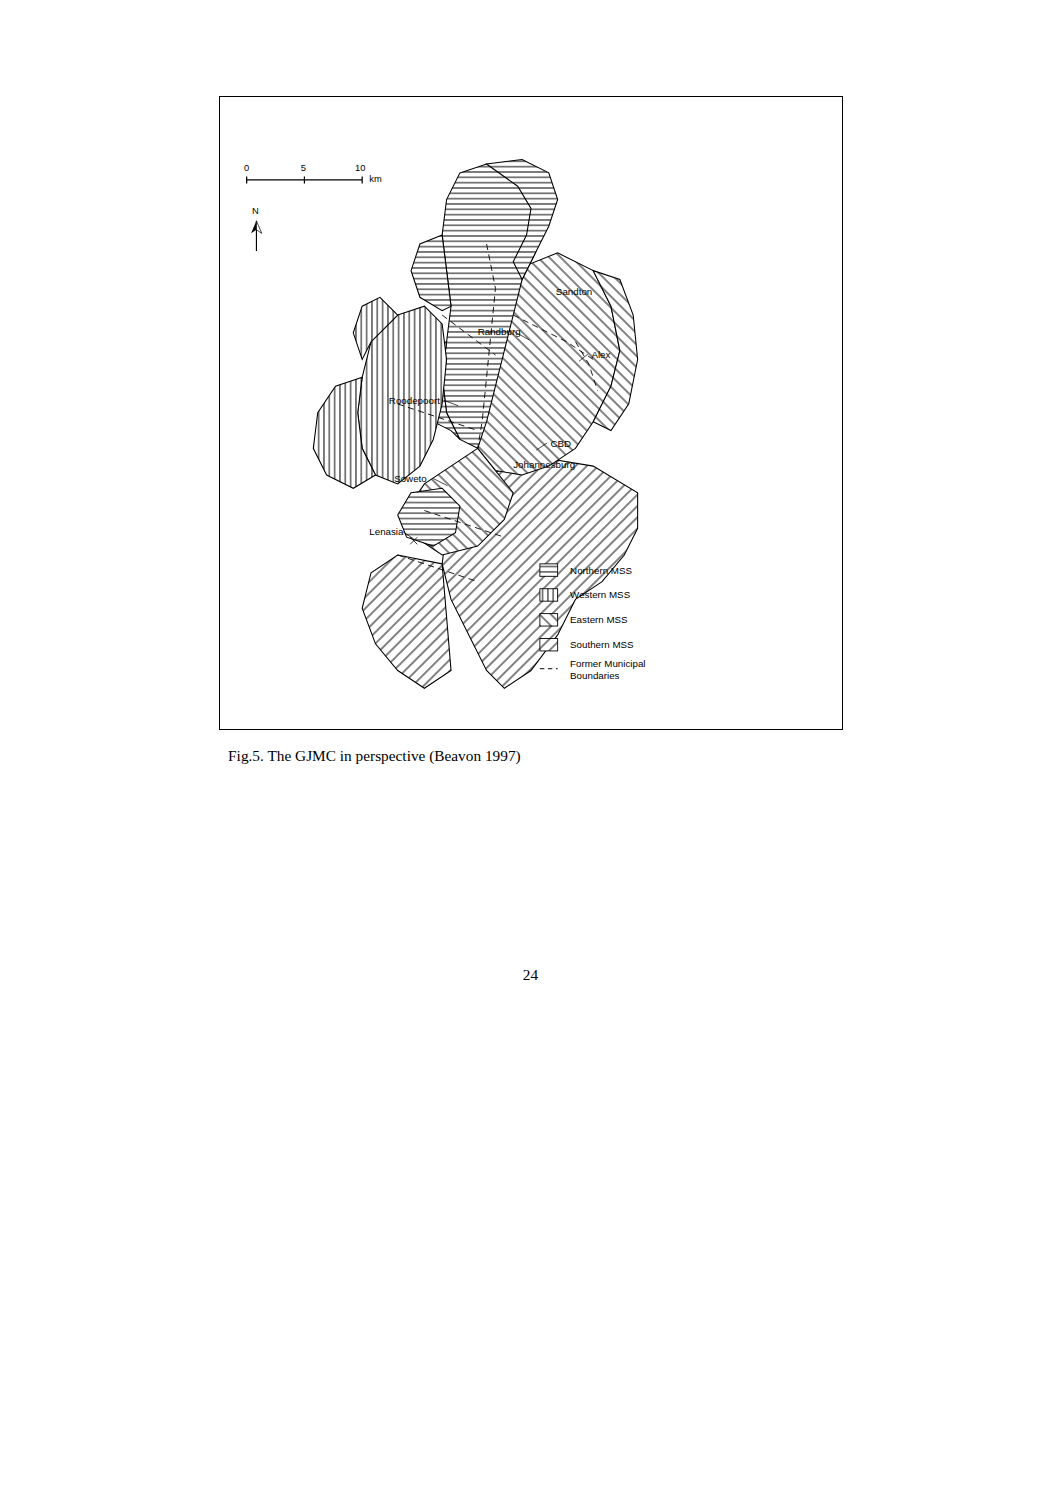0 5 10 km N Sandton Randburg Alex Roodepoort CBD Johannesburg Soweto Lenasia Northern MSS Western MSS Eastern MSS Southern MSS Former Municipal Boundaries
Fig.5. The GJMC in perspective (Beavon 1997)
24